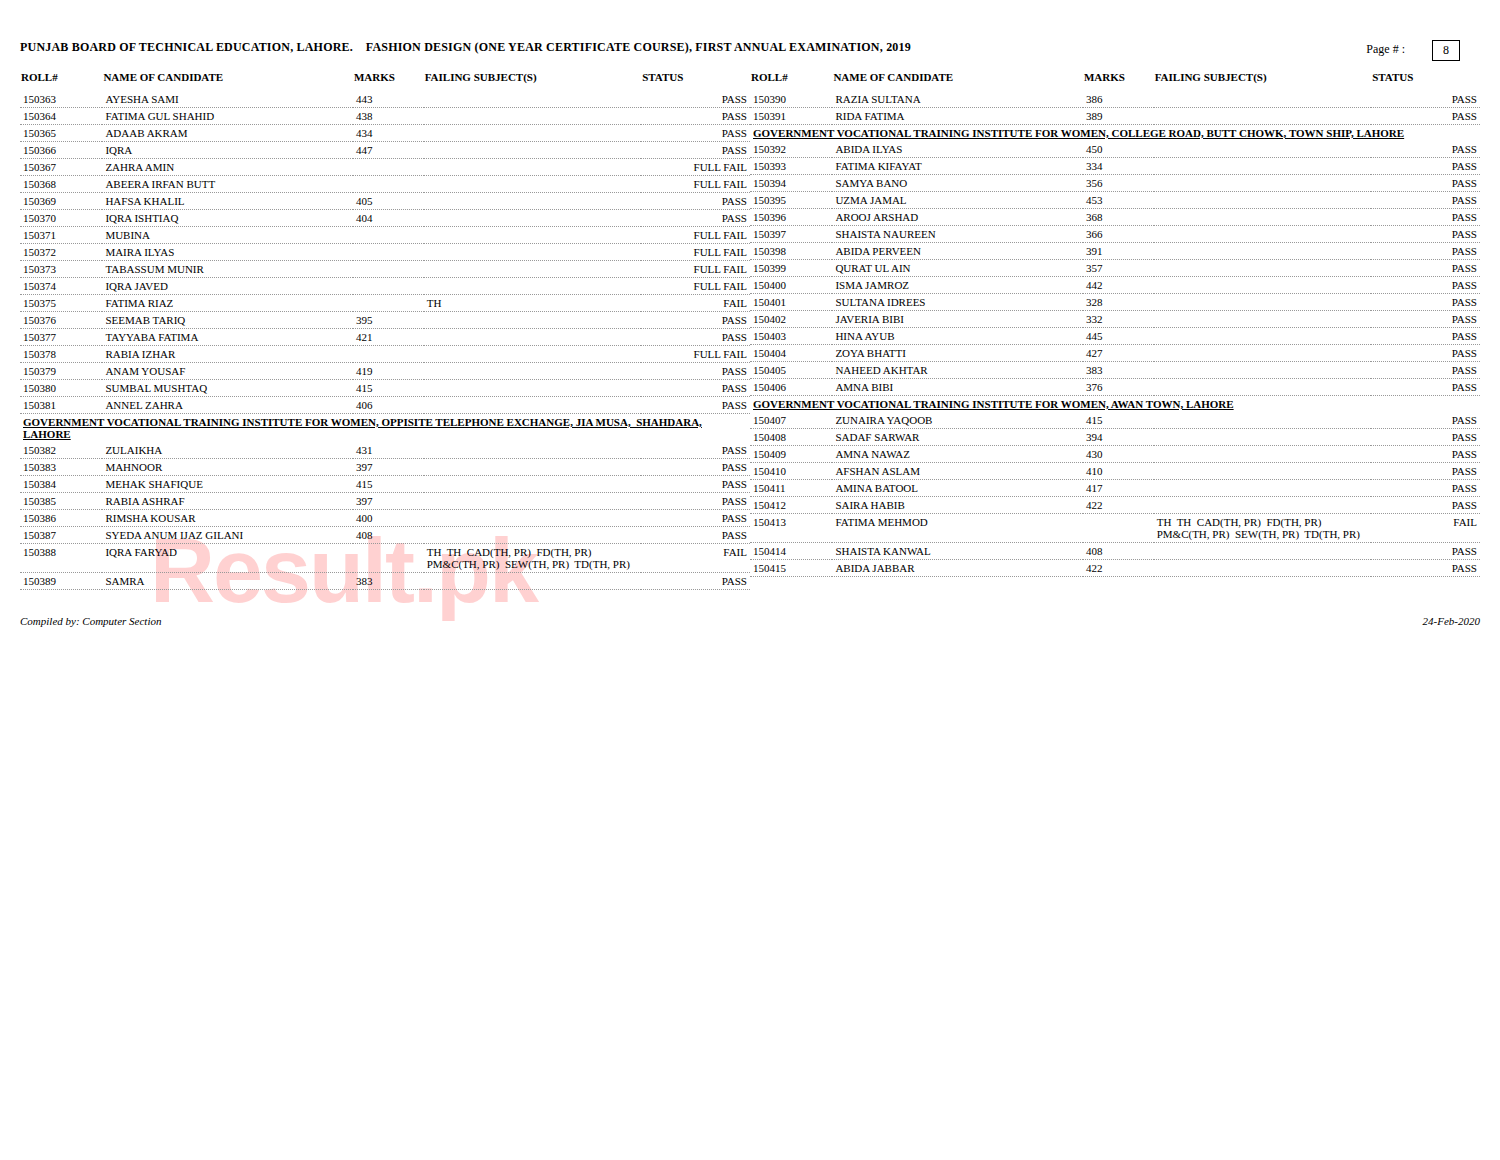Page # :
8
PUNJAB BOARD OF TECHNICAL EDUCATION, LAHORE. FASHION DESIGN (ONE YEAR CERTIFICATE COURSE), FIRST ANNUAL EXAMINATION, 2019
Result.pk
| / ROLL# / NAME OF CANDIDATE / MARKS / FAILING SUBJECT(S) / STATUS / / --- / --- / --- / --- / --- / / 150363 / AYESHA SAMI / 443 / / PASS / / 150364 / FATIMA GUL SHAHID / 438 / / PASS / / 150365 / ADAAB AKRAM / 434 / / PASS / / 150366 / IQRA / 447 / / PASS / / 150367 / ZAHRA AMIN / / / FULL FAIL / / 150368 / ABEERA IRFAN BUTT / / / FULL FAIL / / 150369 / HAFSA KHALIL / 405 / / PASS / / 150370 / IQRA ISHTIAQ / 404 / / PASS / / 150371 / MUBINA / / / FULL FAIL / / 150372 / MAIRA ILYAS / / / FULL FAIL / / 150373 / TABASSUM MUNIR / / / FULL FAIL / / 150374 / IQRA JAVED / / / FULL FAIL / / 150375 / FATIMA RIAZ / / TH / FAIL / / 150376 / SEEMAB TARIQ / 395 / / PASS / / 150377 / TAYYABA FATIMA / 421 / / PASS / / 150378 / RABIA IZHAR / / / FULL FAIL / / 150379 / ANAM YOUSAF / 419 / / PASS / / 150380 / SUMBAL MUSHTAQ / 415 / / PASS / / 150381 / ANNEL ZAHRA / 406 / / PASS / / GOVERNMENT VOCATIONAL TRAINING INSTITUTE FOR WOMEN, OPPISITE TELEPHONE EXCHANGE, JIA MUSA, SHAHDARA, LAHORE / / 150382 / ZULAIKHA / 431 / / PASS / / 150383 / MAHNOOR / 397 / / PASS / / 150384 / MEHAK SHAFIQUE / 415 / / PASS / / 150385 / RABIA ASHRAF / 397 / / PASS / / 150386 / RIMSHA KOUSAR / 400 / / PASS / / 150387 / SYEDA ANUM IJAZ GILANI / 408 / / PASS / / 150388 / IQRA FARYAD / / TH TH CAD(TH, PR) FD(TH, PR) PM&C(TH, PR) SEW(TH, PR) TD(TH, PR) / FAIL / / 150389 / SAMRA / 383 / / PASS / | / ROLL# / NAME OF CANDIDATE / MARKS / FAILING SUBJECT(S) / STATUS / / --- / --- / --- / --- / --- / / 150390 / RAZIA SULTANA / 386 / / PASS / / 150391 / RIDA FATIMA / 389 / / PASS / / GOVERNMENT VOCATIONAL TRAINING INSTITUTE FOR WOMEN, COLLEGE ROAD, BUTT CHOWK, TOWN SHIP, LAHORE / / 150392 / ABIDA ILYAS / 450 / / PASS / / 150393 / FATIMA KIFAYAT / 334 / / PASS / / 150394 / SAMYA BANO / 356 / / PASS / / 150395 / UZMA JAMAL / 453 / / PASS / / 150396 / AROOJ ARSHAD / 368 / / PASS / / 150397 / SHAISTA NAUREEN / 366 / / PASS / / 150398 / ABIDA PERVEEN / 391 / / PASS / / 150399 / QURAT UL AIN / 357 / / PASS / / 150400 / ISMA JAMROZ / 442 / / PASS / / 150401 / SULTANA IDREES / 328 / / PASS / / 150402 / JAVERIA BIBI / 332 / / PASS / / 150403 / HINA AYUB / 445 / / PASS / / 150404 / ZOYA BHATTI / 427 / / PASS / / 150405 / NAHEED AKHTAR / 383 / / PASS / / 150406 / AMNA BIBI / 376 / / PASS / / GOVERNMENT VOCATIONAL TRAINING INSTITUTE FOR WOMEN, AWAN TOWN, LAHORE / / 150407 / ZUNAIRA YAQOOB / 415 / / PASS / / 150408 / SADAF SARWAR / 394 / / PASS / / 150409 / AMNA NAWAZ / 430 / / PASS / / 150410 / AFSHAN ASLAM / 410 / / PASS / / 150411 / AMINA BATOOL / 417 / / PASS / / 150412 / SAIRA HABIB / 422 / / PASS / / 150413 / FATIMA MEHMOD / / TH TH CAD(TH, PR) FD(TH, PR) PM&C(TH, PR) SEW(TH, PR) TD(TH, PR) / FAIL / / 150414 / SHAISTA KANWAL / 408 / / PASS / / 150415 / ABIDA JABBAR / 422 / / PASS / |
Compiled by: Computer Section 24-Feb-2020